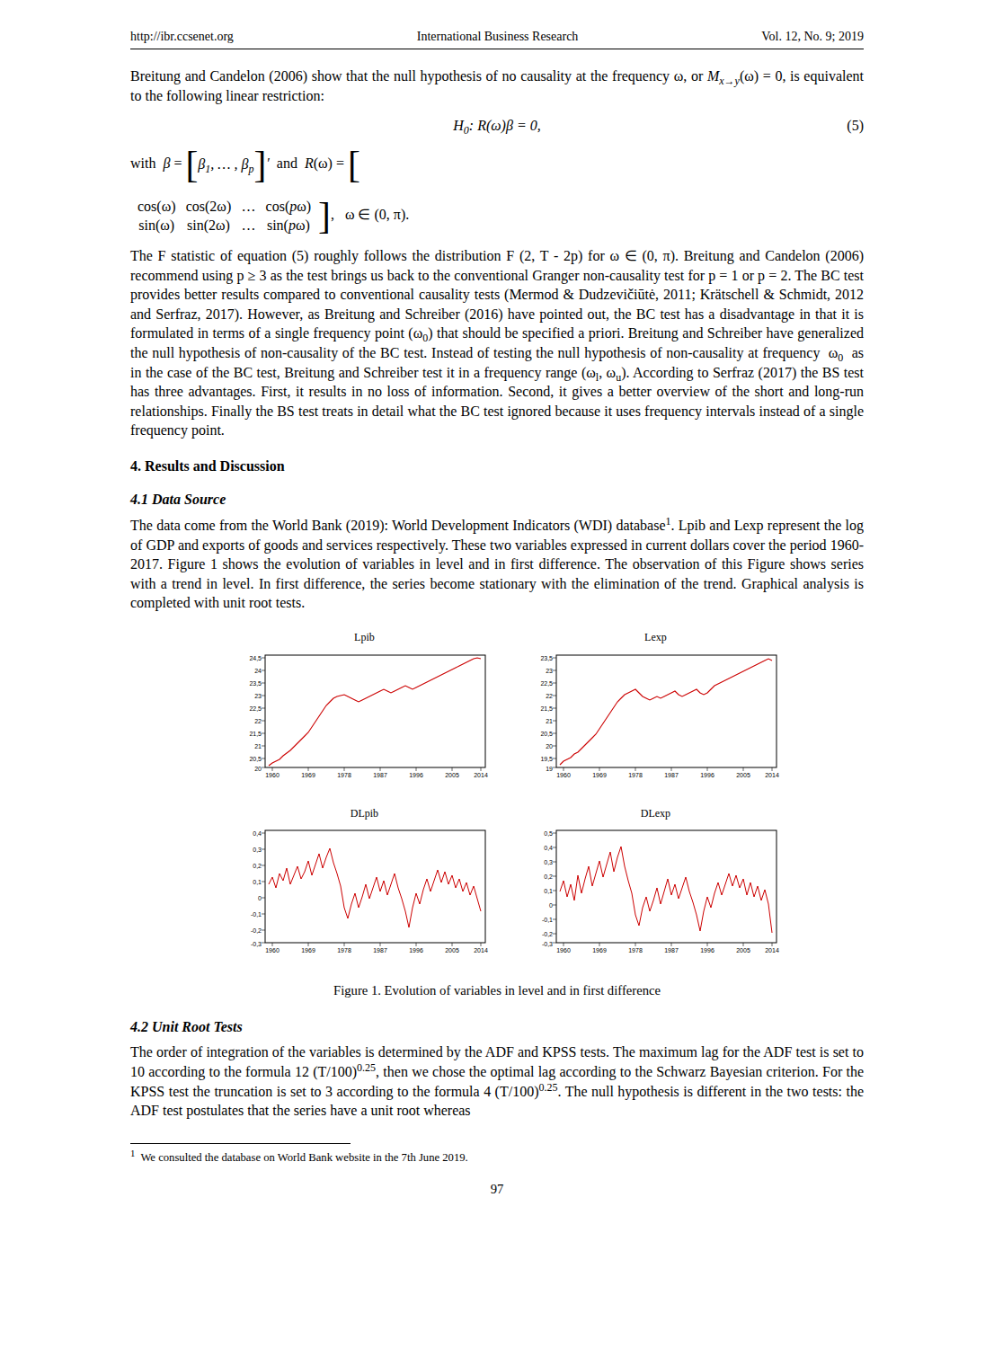http://ibr.ccsenet.org International Business Research Vol. 12, No. 9; 2019
Breitung and Candelon (2006) show that the null hypothesis of no causality at the frequency ω, or Mx→y(ω) = 0, is equivalent to the following linear restriction:
H0: R(ω)β = 0, (5)
with β = [β1, … , βp]′ and R(ω) = [
| cos(ω) | cos(2ω) | … | cos( p ω) |
| sin(ω) | sin(2ω) | … | sin( p ω) |
], ω ∈ (0, π).
The F statistic of equation (5) roughly follows the distribution F (2, T - 2p) for ω ∈ (0, π). Breitung and Candelon (2006) recommend using p ≥ 3 as the test brings us back to the conventional Granger non-causality test for p = 1 or p = 2. The BC test provides better results compared to conventional causality tests (Mermod & Dudzevičiūtė, 2011; Krätschell & Schmidt, 2012 and Serfraz, 2017). However, as Breitung and Schreiber (2016) have pointed out, the BC test has a disadvantage in that it is formulated in terms of a single frequency point (ω0) that should be specified a priori. Breitung and Schreiber have generalized the null hypothesis of non-causality of the BC test. Instead of testing the null hypothesis of non-causality at frequency ω0 as in the case of the BC test, Breitung and Schreiber test it in a frequency range (ωl, ωu). According to Serfraz (2017) the BS test has three advantages. First, it results in no loss of information. Second, it gives a better overview of the short and long-run relationships. Finally the BS test treats in detail what the BC test ignored because it uses frequency intervals instead of a single frequency point.
4. Results and Discussion
4.1 Data Source
The data come from the World Bank (2019): World Development Indicators (WDI) database1. Lpib and Lexp represent the log of GDP and exports of goods and services respectively. These two variables expressed in current dollars cover the period 1960-2017. Figure 1 shows the evolution of variables in level and in first difference. The observation of this Figure shows series with a trend in level. In first difference, the series become stationary with the elimination of the trend. Graphical analysis is completed with unit root tests.
Lpib
24,5 24 23,5 23 22,5 22 21,5 21 20,5 20 1960 1969 1978 1987 1996 2005 2014
Lexp
23,5 23 22,5 22 21,5 21 20,5 20 19,5 19 1960 1969 1978 1987 1996 2005 2014
DLpib
0,4 0,3 0,2 0,1 0 -0,1 -0,2 -0,3 1960 1969 1978 1987 1996 2005 2014
DLexp
0,5 0,4 0,3 0,2 0,1 0 -0,1 -0,2 -0,3 1960 1969 1978 1987 1996 2005 2014
Figure 1. Evolution of variables in level and in first difference
4.2 Unit Root Tests
The order of integration of the variables is determined by the ADF and KPSS tests. The maximum lag for the ADF test is set to 10 according to the formula 12 (T/100)0.25, then we chose the optimal lag according to the Schwarz Bayesian criterion. For the KPSS test the truncation is set to 3 according to the formula 4 (T/100)0.25. The null hypothesis is different in the two tests: the ADF test postulates that the series have a unit root whereas
1 We consulted the database on World Bank website in the 7th June 2019.
97